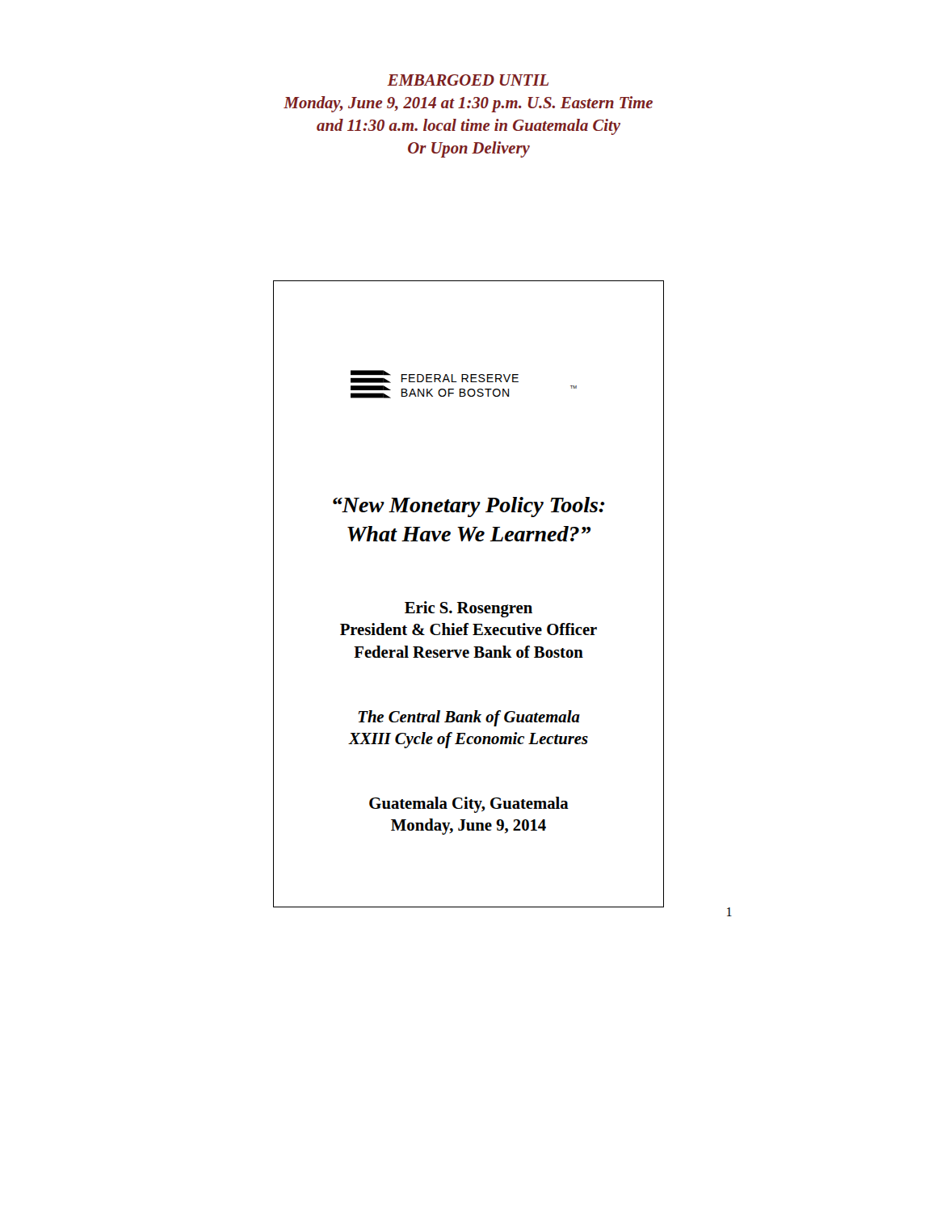EMBARGOED UNTIL
Monday, June 9, 2014 at 1:30 p.m. U.S. Eastern Time
and 11:30 a.m. local time in Guatemala City
Or Upon Delivery
Federal Reserve Bank of Boston FEDERAL RESERVE BANK OF BOSTON TM
“New Monetary Policy Tools: What Have We Learned?”
Eric S. Rosengren President & Chief Executive Officer Federal Reserve Bank of Boston
The Central Bank of Guatemala XXIII Cycle of Economic Lectures
Guatemala City, Guatemala Monday, June 9, 2014
1